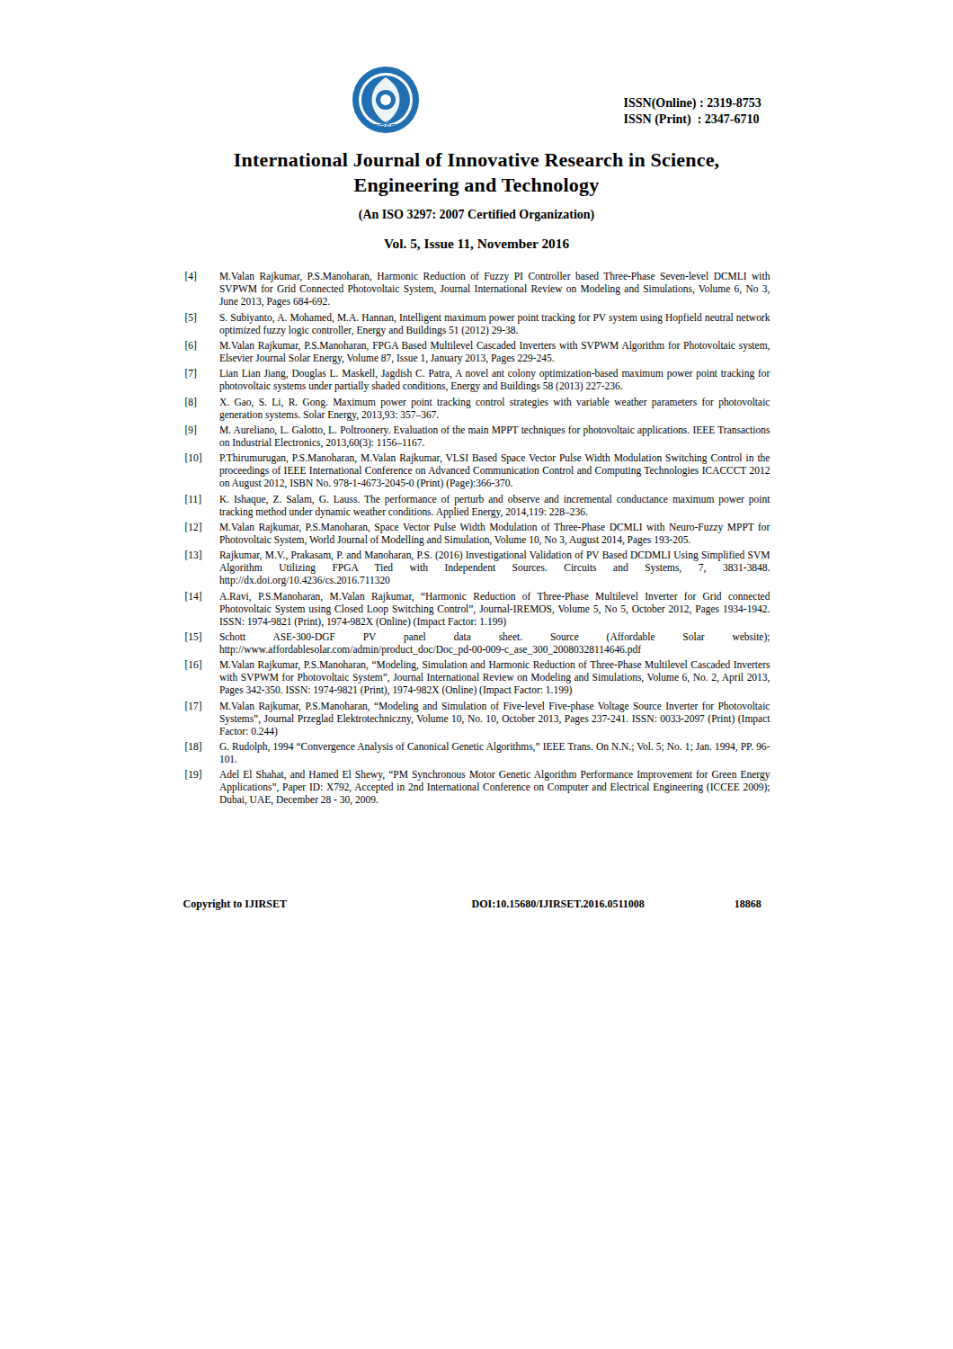IJIRSET
ISSN(Online) : 2319-8753
ISSN (Print) : 2347-6710
International Journal of Innovative Research in Science,
Engineering and Technology
(An ISO 3297: 2007 Certified Organization)
Vol. 5, Issue 11, November 2016
[4] M.Valan Rajkumar, P.S.Manoharan, Harmonic Reduction of Fuzzy PI Controller based Three-Phase Seven-level DCMLI with SVPWM for Grid Connected Photovoltaic System, Journal International Review on Modeling and Simulations, Volume 6, No 3, June 2013, Pages 684-692.
[5] S. Subiyanto, A. Mohamed, M.A. Hannan, Intelligent maximum power point tracking for PV system using Hopfield neutral network optimized fuzzy logic controller, Energy and Buildings 51 (2012) 29-38.
[6] M.Valan Rajkumar, P.S.Manoharan, FPGA Based Multilevel Cascaded Inverters with SVPWM Algorithm for Photovoltaic system, Elsevier Journal Solar Energy, Volume 87, Issue 1, January 2013, Pages 229-245.
[7] Lian Lian Jiang, Douglas L. Maskell, Jagdish C. Patra, A novel ant colony optimization-based maximum power point tracking for photovoltaic systems under partially shaded conditions, Energy and Buildings 58 (2013) 227-236.
[8] X. Gao, S. Li, R. Gong. Maximum power point tracking control strategies with variable weather parameters for photovoltaic generation systems. Solar Energy, 2013,93: 357–367.
[9] M. Aureliano, L. Galotto, L. Poltroonery. Evaluation of the main MPPT techniques for photovoltaic applications. IEEE Transactions on Industrial Electronics, 2013,60(3): 1156–1167.
[10] P.Thirumurugan, P.S.Manoharan, M.Valan Rajkumar, VLSI Based Space Vector Pulse Width Modulation Switching Control in the proceedings of IEEE International Conference on Advanced Communication Control and Computing Technologies ICACCCT 2012 on August 2012, ISBN No. 978-1-4673-2045-0 (Print) (Page):366-370.
[11] K. Ishaque, Z. Salam, G. Lauss. The performance of perturb and observe and incremental conductance maximum power point tracking method under dynamic weather conditions. Applied Energy, 2014,119: 228–236.
[12] M.Valan Rajkumar, P.S.Manoharan, Space Vector Pulse Width Modulation of Three-Phase DCMLI with Neuro-Fuzzy MPPT for Photovoltaic System, World Journal of Modelling and Simulation, Volume 10, No 3, August 2014, Pages 193-205.
[13] Rajkumar, M.V., Prakasam, P. and Manoharan, P.S. (2016) Investigational Validation of PV Based DCDMLI Using Simplified SVM Algorithm Utilizing FPGA Tied with Independent Sources. Circuits and Systems, 7, 3831-3848. http://dx.doi.org/10.4236/cs.2016.711320
[14] A.Ravi, P.S.Manoharan, M.Valan Rajkumar, “Harmonic Reduction of Three-Phase Multilevel Inverter for Grid connected Photovoltaic System using Closed Loop Switching Control”, Journal-IREMOS, Volume 5, No 5, October 2012, Pages 1934-1942. ISSN: 1974-9821 (Print), 1974-982X (Online) (Impact Factor: 1.199)
[15] Schott ASE-300-DGF PV panel data sheet. Source (Affordable Solar website); http://www.affordablesolar.com/admin/product_doc/Doc_pd-00-009-c_ase_300_20080328114646.pdf
[16] M.Valan Rajkumar, P.S.Manoharan, “Modeling, Simulation and Harmonic Reduction of Three-Phase Multilevel Cascaded Inverters with SVPWM for Photovoltaic System”, Journal International Review on Modeling and Simulations, Volume 6, No. 2, April 2013, Pages 342-350. ISSN: 1974-9821 (Print), 1974-982X (Online) (Impact Factor: 1.199)
[17] M.Valan Rajkumar, P.S.Manoharan, “Modeling and Simulation of Five-level Five-phase Voltage Source Inverter for Photovoltaic Systems”, Journal Przeglad Elektrotechniczny, Volume 10, No. 10, October 2013, Pages 237-241. ISSN: 0033-2097 (Print) (Impact Factor: 0.244)
[18] G. Rudolph, 1994 “Convergence Analysis of Canonical Genetic Algorithms,” IEEE Trans. On N.N.; Vol. 5; No. 1; Jan. 1994, PP. 96-101.
[19] Adel El Shahat, and Hamed El Shewy, “PM Synchronous Motor Genetic Algorithm Performance Improvement for Green Energy Applications”, Paper ID: X792, Accepted in 2nd International Conference on Computer and Electrical Engineering (ICCEE 2009); Dubai, UAE, December 28 - 30, 2009.
Copyright to IJIRSET
DOI:10.15680/IJIRSET.2016.0511008
18868